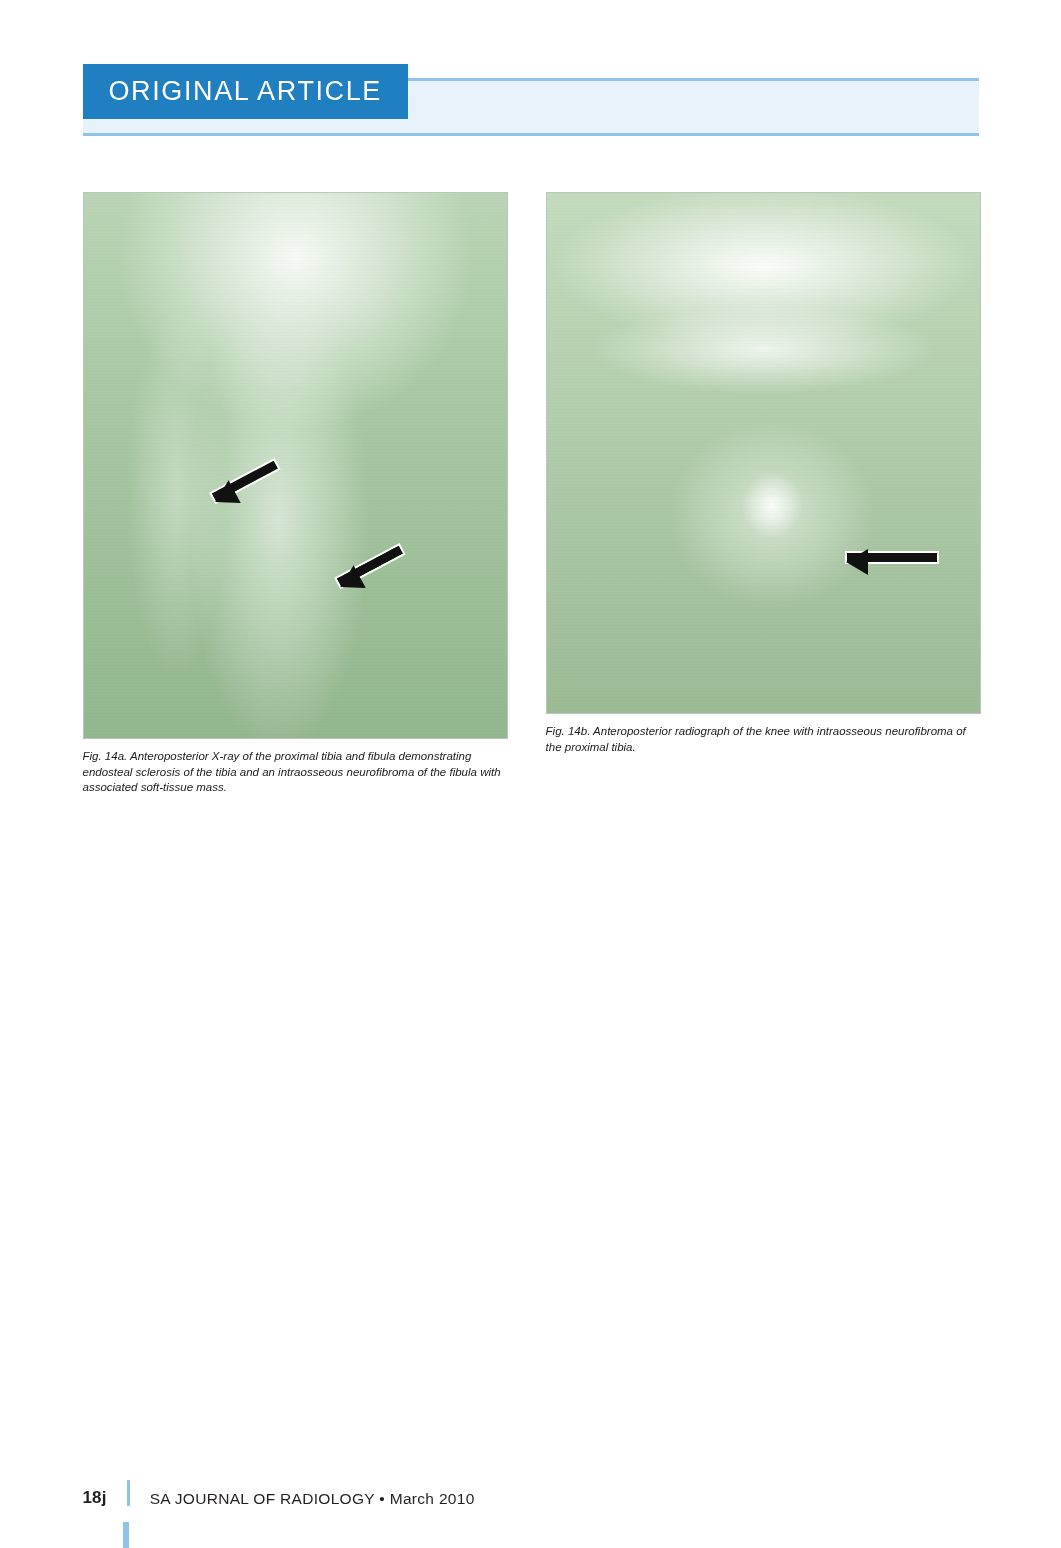Original Article
Fig. 14a. Anteroposterior X-ray of the proximal tibia and fibula demonstrating endosteal sclerosis of the tibia and an intraosseous neurofibroma of the fibula with associated soft-tissue mass.
Fig. 14b. Anteroposterior radiograph of the knee with intraosseous neurofibroma of the proximal tibia.
18j
SA JOURNAL OF RADIOLOGY • March 2010